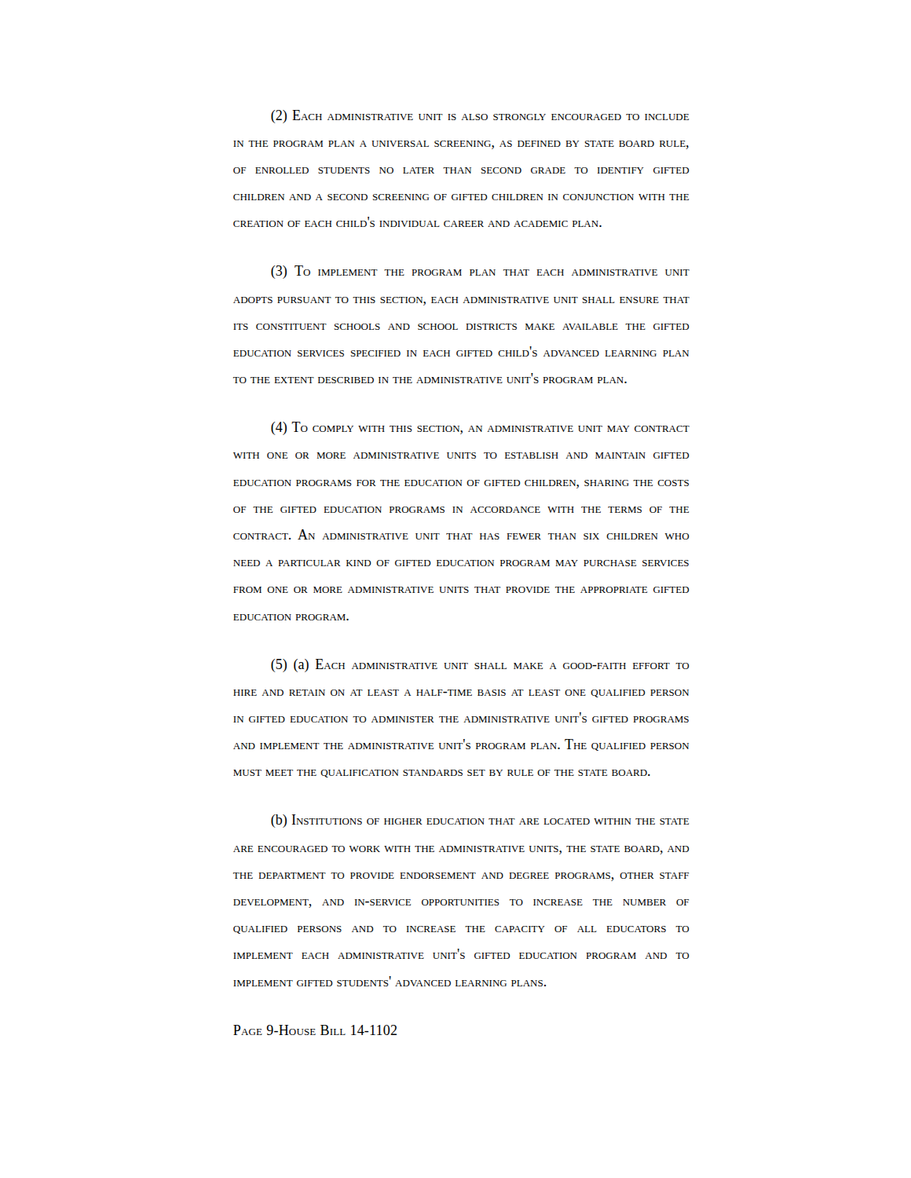(2) Each administrative unit is also strongly encouraged to include in the program plan a universal screening, as defined by state board rule, of enrolled students no later than second grade to identify gifted children and a second screening of gifted children in conjunction with the creation of each child's individual career and academic plan.
(3) To implement the program plan that each administrative unit adopts pursuant to this section, each administrative unit shall ensure that its constituent schools and school districts make available the gifted education services specified in each gifted child's advanced learning plan to the extent described in the administrative unit's program plan.
(4) To comply with this section, an administrative unit may contract with one or more administrative units to establish and maintain gifted education programs for the education of gifted children, sharing the costs of the gifted education programs in accordance with the terms of the contract. An administrative unit that has fewer than six children who need a particular kind of gifted education program may purchase services from one or more administrative units that provide the appropriate gifted education program.
(5) (a) Each administrative unit shall make a good-faith effort to hire and retain on at least a half-time basis at least one qualified person in gifted education to administer the administrative unit's gifted programs and implement the administrative unit's program plan. The qualified person must meet the qualification standards set by rule of the state board.
(b) Institutions of higher education that are located within the state are encouraged to work with the administrative units, the state board, and the department to provide endorsement and degree programs, other staff development, and in-service opportunities to increase the number of qualified persons and to increase the capacity of all educators to implement each administrative unit's gifted education program and to implement gifted students' advanced learning plans.
Page 9-House Bill 14-1102